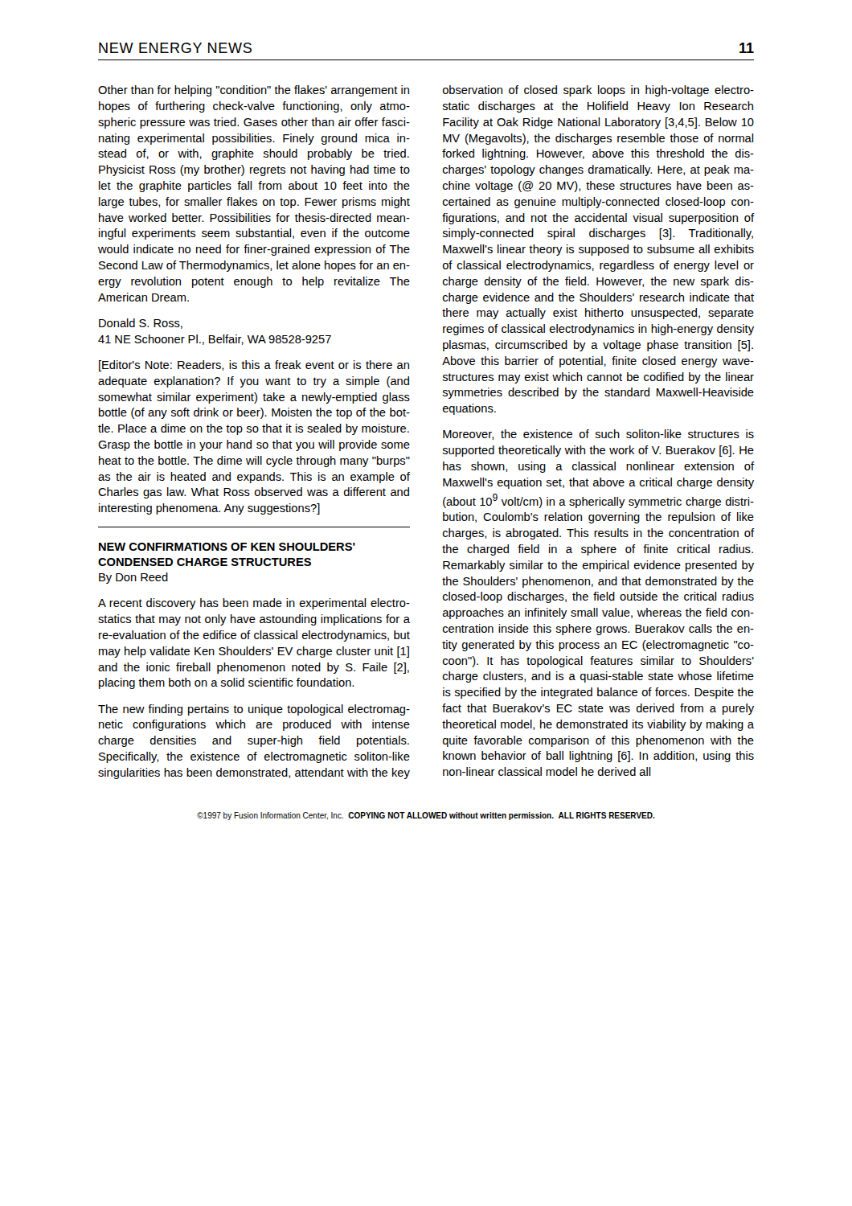NEW ENERGY NEWS 11
Other than for helping "condition" the flakes' arrangement in hopes of furthering check-valve functioning, only atmospheric pressure was tried. Gases other than air offer fascinating experimental possibilities. Finely ground mica instead of, or with, graphite should probably be tried. Physicist Ross (my brother) regrets not having had time to let the graphite particles fall from about 10 feet into the large tubes, for smaller flakes on top. Fewer prisms might have worked better. Possibilities for thesis-directed meaningful experiments seem substantial, even if the outcome would indicate no need for finer-grained expression of The Second Law of Thermodynamics, let alone hopes for an energy revolution potent enough to help revitalize The American Dream.
Donald S. Ross,
41 NE Schooner Pl., Belfair, WA 98528-9257
[Editor's Note: Readers, is this a freak event or is there an adequate explanation? If you want to try a simple (and somewhat similar experiment) take a newly-emptied glass bottle (of any soft drink or beer). Moisten the top of the bottle. Place a dime on the top so that it is sealed by moisture. Grasp the bottle in your hand so that you will provide some heat to the bottle. The dime will cycle through many "burps" as the air is heated and expands. This is an example of Charles gas law. What Ross observed was a different and interesting phenomena. Any suggestions?]
New Confirmations of Ken Shoulders' Condensed Charge Structures
By Don Reed
A recent discovery has been made in experimental electrostatics that may not only have astounding implications for a re-evaluation of the edifice of classical electrodynamics, but may help validate Ken Shoulders' EV charge cluster unit [1] and the ionic fireball phenomenon noted by S. Faile [2], placing them both on a solid scientific foundation.
The new finding pertains to unique topological electromagnetic configurations which are produced with intense charge densities and super-high field potentials. Specifically, the existence of electromagnetic soliton-like singularities has been demonstrated, attendant with the key observation of closed spark loops in high-voltage electrostatic discharges at the Holifield Heavy Ion Research Facility at Oak Ridge National Laboratory [3,4,5]. Below 10 MV (Megavolts), the discharges resemble those of normal forked lightning. However, above this threshold the discharges' topology changes dramatically. Here, at peak machine voltage (@ 20 MV), these structures have been ascertained as genuine multiply-connected closed-loop configurations, and not the accidental visual superposition of simply-connected spiral discharges [3]. Traditionally, Maxwell's linear theory is supposed to subsume all exhibits of classical electrodynamics, regardless of energy level or charge density of the field. However, the new spark discharge evidence and the Shoulders' research indicate that there may actually exist hitherto unsuspected, separate regimes of classical electrodynamics in high-energy density plasmas, circumscribed by a voltage phase transition [5]. Above this barrier of potential, finite closed energy wave-structures may exist which cannot be codified by the linear symmetries described by the standard Maxwell-Heaviside equations.
Moreover, the existence of such soliton-like structures is supported theoretically with the work of V. Buerakov [6]. He has shown, using a classical nonlinear extension of Maxwell's equation set, that above a critical charge density (about 109 volt/cm) in a spherically symmetric charge distribution, Coulomb's relation governing the repulsion of like charges, is abrogated. This results in the concentration of the charged field in a sphere of finite critical radius. Remarkably similar to the empirical evidence presented by the Shoulders' phenomenon, and that demonstrated by the closed-loop discharges, the field outside the critical radius approaches an infinitely small value, whereas the field concentration inside this sphere grows. Buerakov calls the entity generated by this process an EC (electromagnetic "cocoon"). It has topological features similar to Shoulders' charge clusters, and is a quasi-stable state whose lifetime is specified by the integrated balance of forces. Despite the fact that Buerakov's EC state was derived from a purely theoretical model, he demonstrated its viability by making a quite favorable comparison of this phenomenon with the known behavior of ball lightning [6]. In addition, using this non-linear classical model he derived all
©1997 by Fusion Information Center, Inc. COPYING NOT ALLOWED without written permission. ALL RIGHTS RESERVED.